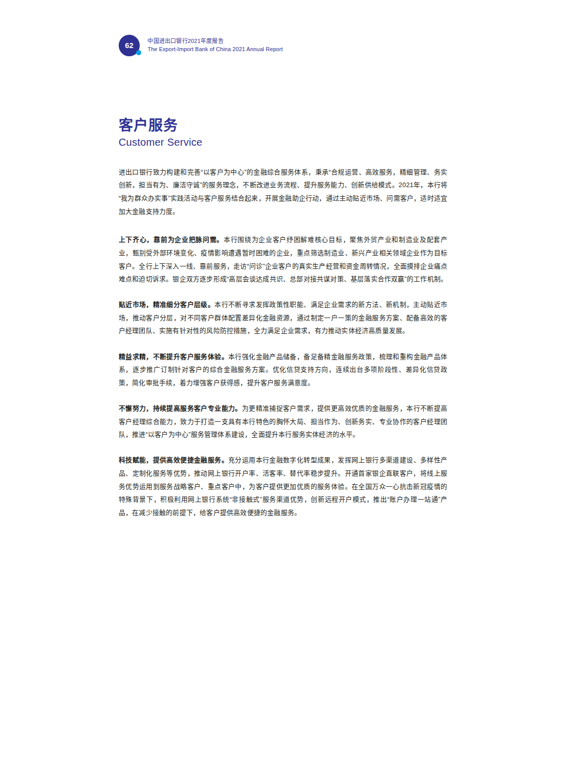62
中国进出口银行2021年度报告
The Export-Import Bank of China 2021 Annual Report
客户服务
Customer Service
进出口银行致力构建和完善“以客户为中心”的金融综合服务体系，秉承“合规运营、高效服务，精细管理、务实创新，担当有为、廉洁守诚”的服务理念，不断改进业务流程、提升服务能力、创新供给模式。2021年，本行将“我为群众办实事”实践活动与客户服务结合起来，开展金融助企行动，通过主动贴近市场、问需客户，适时适宜加大金融支持力度。
上下齐心，靠前为企业把脉问需。本行围绕为企业客户纾困解难核心目标，聚焦外贸产业和制造业及配套产业，甄别受外部环境变化、疫情影响遭遇暂时困难的企业，重点筛选制造业、新兴产业相关领域企业作为目标客户。全行上下深入一线、靠前服务，走访“问诊”企业客户的真实生产经营和资金周转情况，全面摸排企业痛点难点和迫切诉求。银企双方逐步形成“高层会谈达成共识、总部对接共谋对策、基层落实合作双赢”的工作机制。
贴近市场，精准细分客户层级。本行不断寻求发挥政策性职能、满足企业需求的新方法、新机制，主动贴近市场，推动客户分层，对不同客户群体配置差异化金融资源，通过制定一户一策的金融服务方案、配备高效的客户经理团队、实施有针对性的风险防控措施，全力满足企业需求，有力推动实体经济高质量发展。
精益求精，不断提升客户服务体验。本行强化金融产品储备，备足备精金融服务政策，梳理和重构金融产品体系，逐步推广订制针对客户的综合金融服务方案。优化信贷支持方向，连续出台多项阶段性、差异化信贷政策，简化审批手续，着力增强客户获得感，提升客户服务满意度。
不懈努力，持续提高服务客户专业能力。为更精准捕捉客户需求，提供更高效优质的金融服务，本行不断提高客户经理综合能力，致力于打造一支具有本行特色的胸怀大局、担当作为、创新务实、专业协作的客户经理团队，推进“以客户为中心”服务管理体系建设，全面提升本行服务实体经济的水平。
科技赋能，提供高效便捷金融服务。充分运用本行金融数字化转型成果，发挥网上银行多渠道建设、多样性产品、定制化服务等优势，推动网上银行开户率、活客率、替代率稳步提升。开通首家银企直联客户，将线上服务优势运用到服务战略客户、重点客户中，为客户提供更加优质的服务体验。在全国万众一心抗击新冠疫情的特殊背景下，积极利用网上银行系统“非接触式”服务渠道优势，创新远程开户模式，推出“账户办理一站通”产品，在减少接触的前提下，给客户提供高效便捷的金融服务。